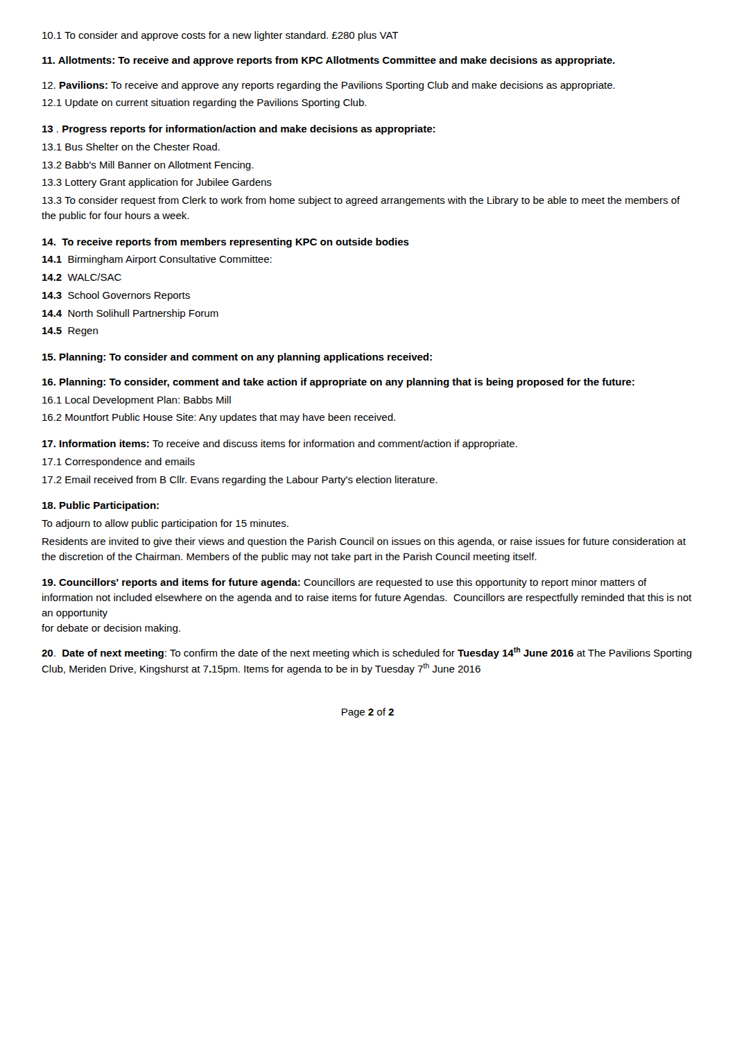10.1 To consider and approve costs for a new lighter standard. £280 plus VAT
11. Allotments: To receive and approve reports from KPC Allotments Committee and make decisions as appropriate.
12. Pavilions: To receive and approve any reports regarding the Pavilions Sporting Club and make decisions as appropriate.
12.1 Update on current situation regarding the Pavilions Sporting Club.
13 . Progress reports for information/action and make decisions as appropriate:
13.1 Bus Shelter on the Chester Road.
13.2 Babb's Mill Banner on Allotment Fencing.
13.3 Lottery Grant application for Jubilee Gardens
13.3 To consider request from Clerk to work from home subject to agreed arrangements with the Library to be able to meet the members of the public for four hours a week.
14. To receive reports from members representing KPC on outside bodies
14.1 Birmingham Airport Consultative Committee:
14.2 WALC/SAC
14.3 School Governors Reports
14.4 North Solihull Partnership Forum
14.5 Regen
15. Planning: To consider and comment on any planning applications received:
16. Planning: To consider, comment and take action if appropriate on any planning that is being proposed for the future:
16.1 Local Development Plan: Babbs Mill
16.2 Mountfort Public House Site: Any updates that may have been received.
17. Information items: To receive and discuss items for information and comment/action if appropriate.
17.1 Correspondence and emails
17.2 Email received from B Cllr. Evans regarding the Labour Party's election literature.
18. Public Participation:
To adjourn to allow public participation for 15 minutes.
Residents are invited to give their views and question the Parish Council on issues on this agenda, or raise issues for future consideration at the discretion of the Chairman. Members of the public may not take part in the Parish Council meeting itself.
19. Councillors' reports and items for future agenda: Councillors are requested to use this opportunity to report minor matters of information not included elsewhere on the agenda and to raise items for future Agendas. Councillors are respectfully reminded that this is not an opportunity
for debate or decision making.
20. Date of next meeting: To confirm the date of the next meeting which is scheduled for Tuesday 14th June 2016 at The Pavilions Sporting Club, Meriden Drive, Kingshurst at 7. 15pm. Items for agenda to be in by Tuesday 7th June 2016
Page 2 of 2